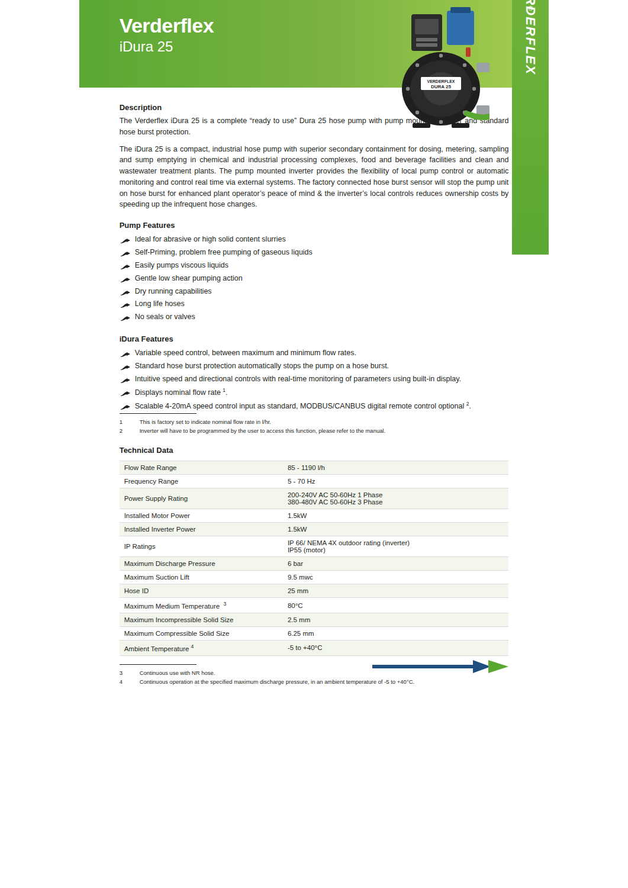Verderflex
iDura 25
VERDERFLEX DURA 25
®
VERDERFLEX
Description
The Verderflex iDura 25 is a complete “ready to use” Dura 25 hose pump with pump mounted inverter and standard hose burst protection.
The iDura 25 is a compact, industrial hose pump with superior secondary containment for dosing, metering, sampling and sump emptying in chemical and industrial processing complexes, food and beverage facilities and clean and wastewater treatment plants. The pump mounted inverter provides the flexibility of local pump control or automatic monitoring and control real time via external systems. The factory connected hose burst sensor will stop the pump unit on hose burst for enhanced plant operator’s peace of mind & the inverter’s local controls reduces ownership costs by speeding up the infrequent hose changes.
Pump Features
Ideal for abrasive or high solid content slurries
Self-Priming, problem free pumping of gaseous liquids
Easily pumps viscous liquids
Gentle low shear pumping action
Dry running capabilities
Long life hoses
No seals or valves
iDura Features
Variable speed control, between maximum and minimum flow rates.
Standard hose burst protection automatically stops the pump on a hose burst.
Intuitive speed and directional controls with real-time monitoring of parameters using built-in display.
Displays nominal flow rate 1.
Scalable 4-20mA speed control input as standard, MODBUS/CANBUS digital remote control optional 2.
1 This is factory set to indicate nominal flow rate in l/hr.
2 Inverter will have to be programmed by the user to access this function, please refer to the manual.
Technical Data
| Flow Rate Range | 85 - 1190 l/h |
| Frequency Range | 5 - 70 Hz |
| Power Supply Rating | 200-240V AC 50-60Hz 1 Phase 380-480V AC 50-60Hz 3 Phase |
| Installed Motor Power | 1.5kW |
| Installed Inverter Power | 1.5kW |
| IP Ratings | IP 66/ NEMA 4X outdoor rating (inverter) IP55 (motor) |
| Maximum Discharge Pressure | 6 bar |
| Maximum Suction Lift | 9.5 mwc |
| Hose ID | 25 mm |
| Maximum Medium Temperature 3 | 80°C |
| Maximum Incompressible Solid Size | 2.5 mm |
| Maximum Compressible Solid Size | 6.25 mm |
| Ambient Temperature 4 | -5 to +40°C |
3 Continuous use with NR hose.
4 Continuous operation at the specified maximum discharge pressure, in an ambient temperature of -5 to +40°C.